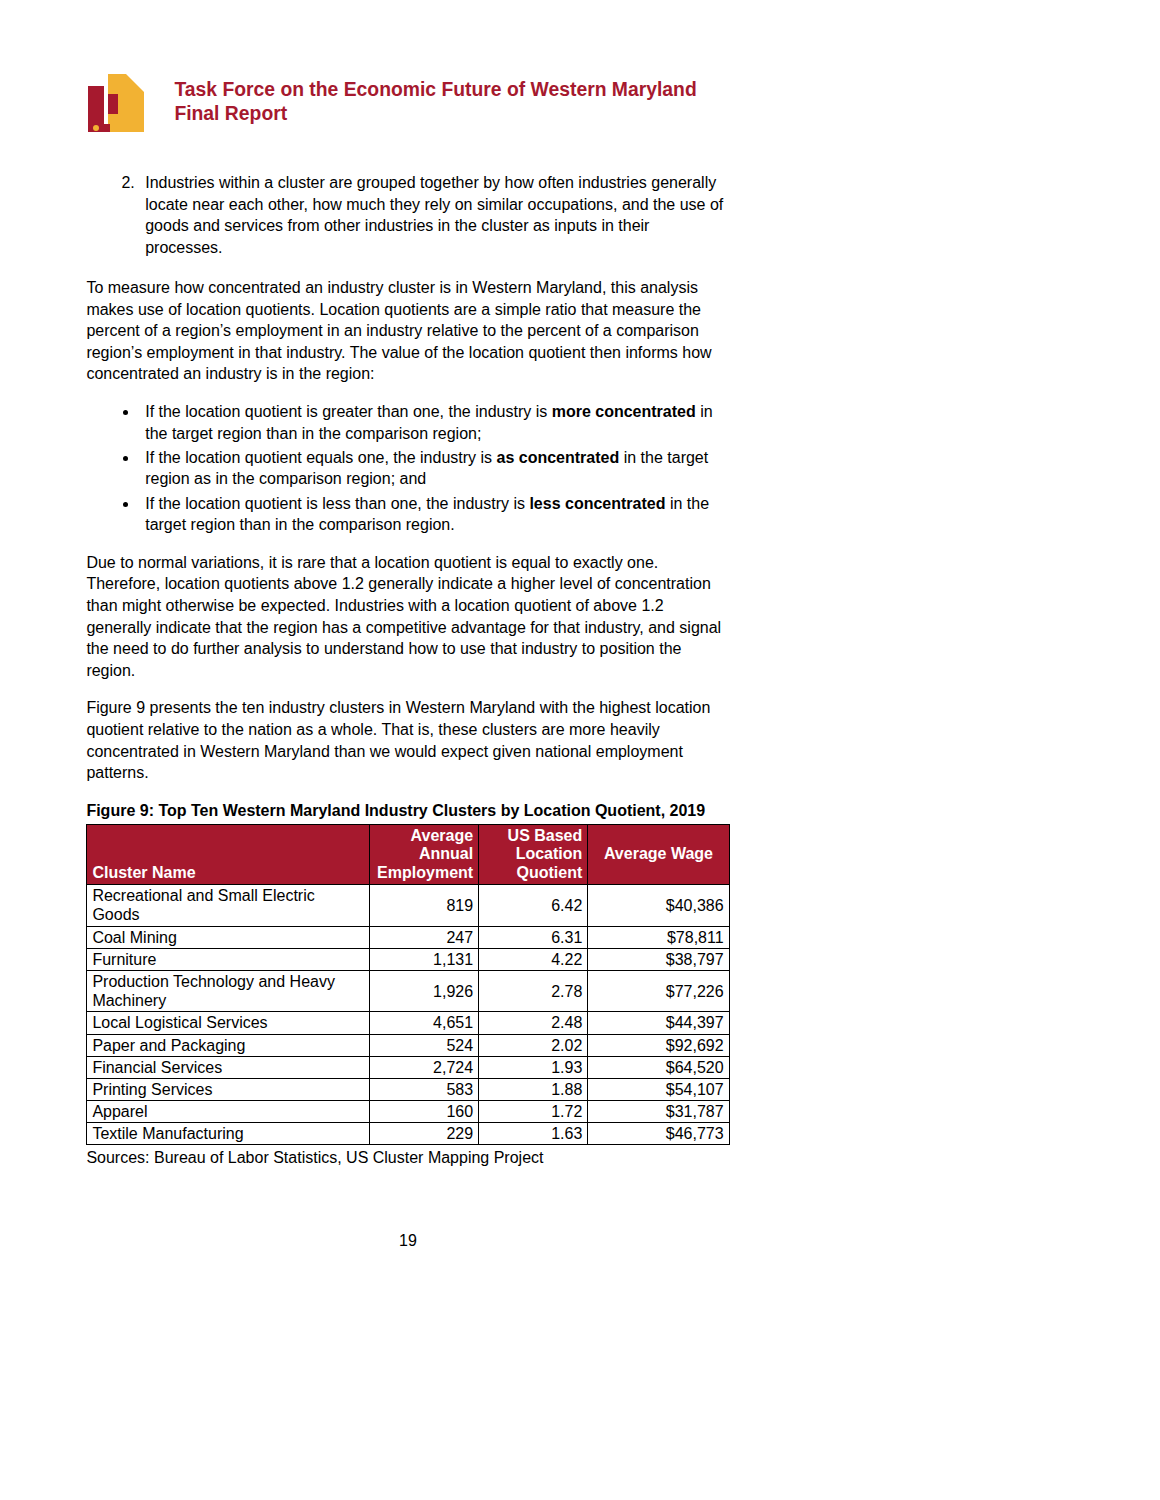Task Force on the Economic Future of Western Maryland
Final Report
Industries within a cluster are grouped together by how often industries generally locate near each other, how much they rely on similar occupations, and the use of goods and services from other industries in the cluster as inputs in their processes.
To measure how concentrated an industry cluster is in Western Maryland, this analysis makes use of location quotients. Location quotients are a simple ratio that measure the percent of a region’s employment in an industry relative to the percent of a comparison region’s employment in that industry. The value of the location quotient then informs how concentrated an industry is in the region:
If the location quotient is greater than one, the industry is more concentrated in the target region than in the comparison region;
If the location quotient equals one, the industry is as concentrated in the target region as in the comparison region; and
If the location quotient is less than one, the industry is less concentrated in the target region than in the comparison region.
Due to normal variations, it is rare that a location quotient is equal to exactly one. Therefore, location quotients above 1.2 generally indicate a higher level of concentration than might otherwise be expected. Industries with a location quotient of above 1.2 generally indicate that the region has a competitive advantage for that industry, and signal the need to do further analysis to understand how to use that industry to position the region.
Figure 9 presents the ten industry clusters in Western Maryland with the highest location quotient relative to the nation as a whole. That is, these clusters are more heavily concentrated in Western Maryland than we would expect given national employment patterns.
Figure 9: Top Ten Western Maryland Industry Clusters by Location Quotient, 2019
| Cluster Name | Average Annual Employment | US Based Location Quotient | Average Wage |
| --- | --- | --- | --- |
| Recreational and Small Electric Goods | 819 | 6.42 | $40,386 |
| Coal Mining | 247 | 6.31 | $78,811 |
| Furniture | 1,131 | 4.22 | $38,797 |
| Production Technology and Heavy Machinery | 1,926 | 2.78 | $77,226 |
| Local Logistical Services | 4,651 | 2.48 | $44,397 |
| Paper and Packaging | 524 | 2.02 | $92,692 |
| Financial Services | 2,724 | 1.93 | $64,520 |
| Printing Services | 583 | 1.88 | $54,107 |
| Apparel | 160 | 1.72 | $31,787 |
| Textile Manufacturing | 229 | 1.63 | $46,773 |
Sources: Bureau of Labor Statistics, US Cluster Mapping Project
19